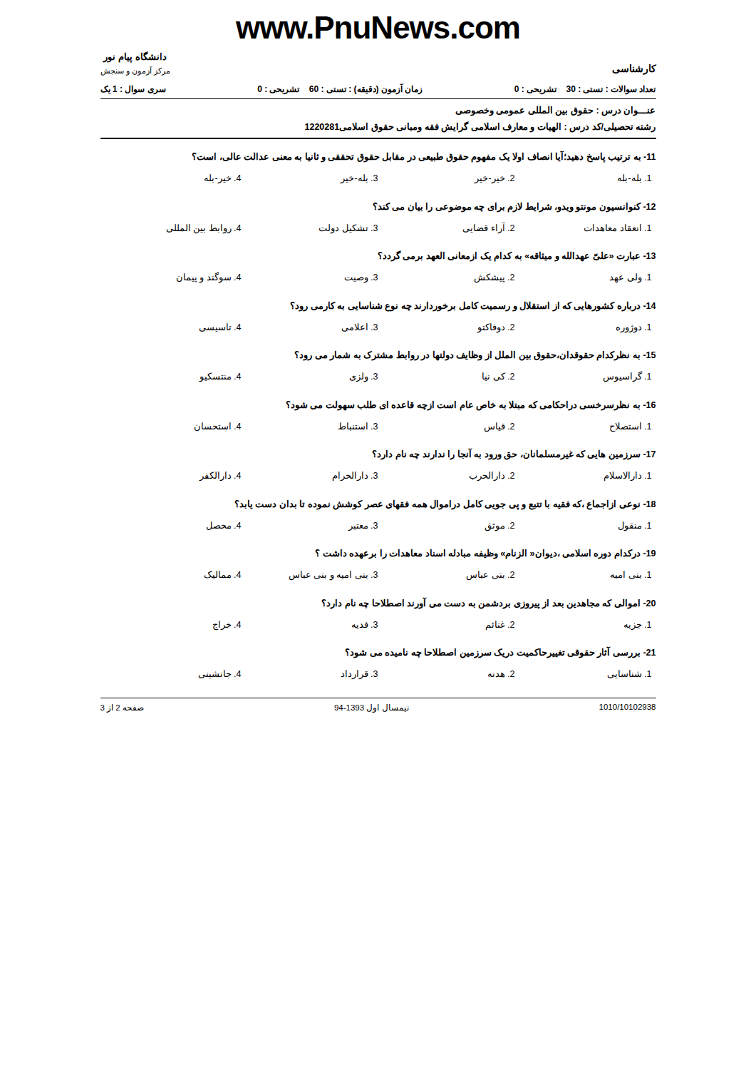www.PnuNews.com
کارشناسی
دانشگاه پیام نور
مرکز آزمون و سنجش
تعداد سوالات : تستی : 30 تشریحی : 0
زمان آزمون (دقیقه) : تستی : 60 تشریحی : 0
سری سوال : 1 یک
عنـــوان درس : حقوق بین المللی عمومی وخصوصی
رشته تحصیلی/کد درس : الهیات و معارف اسلامی گرایش فقه ومبانی حقوق اسلامی1220281
11- به ترتیب پاسخ دهید؛آیا انصاف اولا یک مفهوم حقوق طبیعی در مقابل حقوق تحققی و ثانیا به معنی عدالت عالی، است؟
1. بله-بله
2. خیر-خیر
3. بله-خیر
4. خیر-بله
12- کنوانسیون مونتو ویدو، شرایط لازم برای چه موضوعی را بیان می کند؟
1. انعقاد معاهدات
2. آراء قضایی
3. تشکیل دولت
4. روابط بین المللی
13- عبارت «علیّ عهدالله و میثاقه» به کدام یک ازمعانی العهد برمی گردد؟
1. ولی عهد
2. پیشکش
3. وصیت
4. سوگند و پیمان
14- درباره کشورهایی که از استقلال و رسمیت کامل برخوردارند چه نوع شناسایی به کارمی رود؟
1. دوژوره
2. دوفاکتو
3. اعلامی
4. تاسیسی
15- به نظرکدام حقوقدان،حقوق بین الملل از وظایف دولتها در روابط مشترک به شمار می رود؟
1. گراسیوس
2. کی نیا
3. ولزی
4. منتسکیو
16- به نظرسرخسی دراحکامی که مبتلا به خاص عام است ازچه قاعده ای طلب سهولت می شود؟
1. استصلاح
2. قیاس
3. استنباط
4. استحسان
17- سرزمین هایی که غیرمسلمانان، حق ورود به آنجا را ندارند چه نام دارد؟
1. دارالاسلام
2. دارالحرب
3. دارالحرام
4. دارالکفر
18- نوعی ازاجماع ،که فقیه با تتبع و پی جویی کامل دراموال همه فقهای عصر کوشش نموده تا بدان دست یابد؟
1. منقول
2. موثق
3. معتبر
4. محصل
19- درکدام دوره اسلامی ،دیوان« الزنام» وظیفه مبادله اسناد معاهدات را برعهده داشت ؟
1. بنی امیه
2. بنی عباس
3. بنی امیه و بنی عباس
4. ممالیک
20- اموالی که مجاهدین بعد از پیروزی بردشمن به دست می آورند اصطلاحا چه نام دارد؟
1. جزیه
2. غنائم
3. فدیه
4. خراج
21- بررسی آثار حقوقی تغییرحاکمیت دریک سرزمین اصطلاحا چه نامیده می شود؟
1. شناسایی
2. هدنه
3. قرارداد
4. جانشینی
1010/10102938
نیمسال اول 1393-94
صفحه 2 از 3